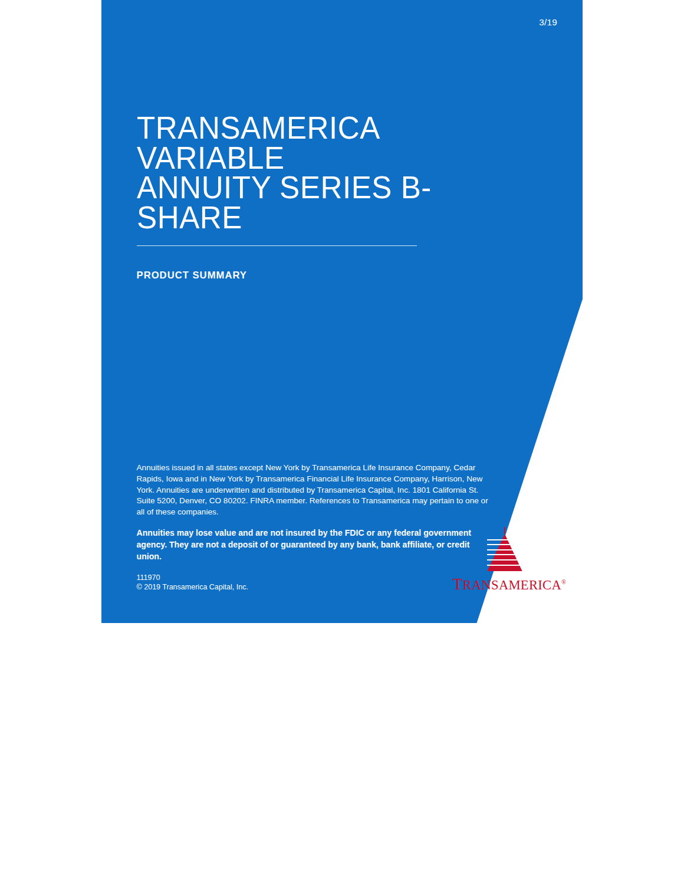3/19
Transamerica Variable
Annuity Series B-Share
Product Summary
Annuities issued in all states except New York by Transamerica Life Insurance Company, Cedar Rapids, Iowa and in New York by Transamerica Financial Life Insurance Company, Harrison, New York. Annuities are underwritten and distributed by Transamerica Capital, Inc. 1801 California St. Suite 5200, Denver, CO 80202. FINRA member. References to Transamerica may pertain to one or all of these companies.
Annuities may lose value and are not insured by the FDIC or any federal government agency. They are not a deposit of or guaranteed by any bank, bank affiliate, or credit union.
111970
© 2019 Transamerica Capital, Inc.
TRANSAMERICA®